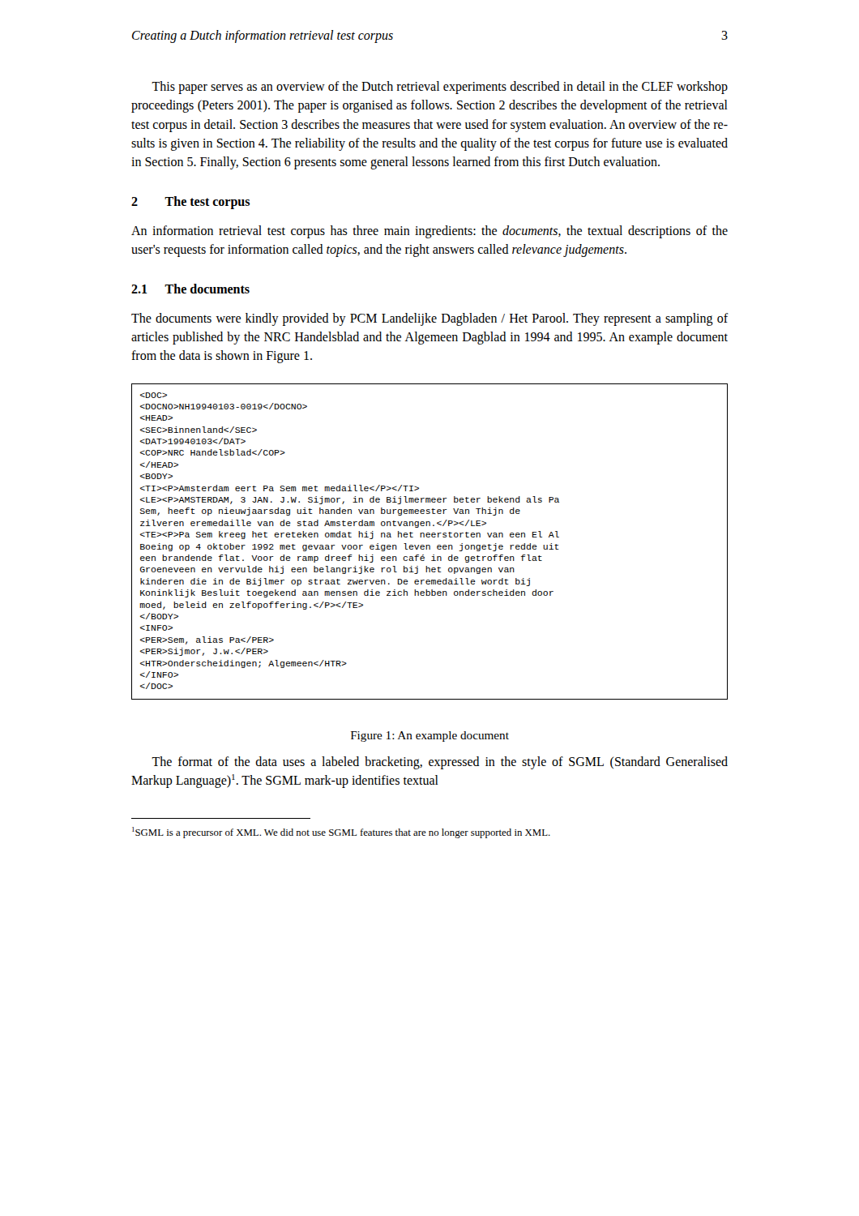Creating a Dutch information retrieval test corpus 3
This paper serves as an overview of the Dutch retrieval experiments described in detail in the CLEF workshop proceedings (Peters 2001). The paper is organised as follows. Section 2 describes the development of the retrieval test corpus in detail. Section 3 describes the measures that were used for system evaluation. An overview of the results is given in Section 4. The reliability of the results and the quality of the test corpus for future use is evaluated in Section 5. Finally, Section 6 presents some general lessons learned from this first Dutch evaluation.
2 The test corpus
An information retrieval test corpus has three main ingredients: the documents, the textual descriptions of the user's requests for information called topics, and the right answers called relevance judgements.
2.1 The documents
The documents were kindly provided by PCM Landelijke Dagbladen / Het Parool. They represent a sampling of articles published by the NRC Handelsblad and the Algemeen Dagblad in 1994 and 1995. An example document from the data is shown in Figure 1.
<DOC>
<DOCNO>NH19940103-0019</DOCNO>
<HEAD>
<SEC>Binnenland</SEC>
<DAT>19940103</DAT>
<COP>NRC Handelsblad</COP>
</HEAD>
<BODY>
<TI><P>Amsterdam eert Pa Sem met medaille</P></TI>
<LE><P>AMSTERDAM, 3 JAN. J.W. Sijmor, in de Bijlmermeer beter bekend als Pa
Sem, heeft op nieuwjaarsdag uit handen van burgemeester Van Thijn de
zilveren eremedaille van de stad Amsterdam ontvangen.</P></LE>
<TE><P>Pa Sem kreeg het ereteken omdat hij na het neerstorten van een El Al
Boeing op 4 oktober 1992 met gevaar voor eigen leven een jongetje redde uit
een brandende flat. Voor de ramp dreef hij een café in de getroffen flat
Groeneveen en vervulde hij een belangrijke rol bij het opvangen van
kinderen die in de Bijlmer op straat zwerven. De eremedaille wordt bij
Koninklijk Besluit toegekend aan mensen die zich hebben onderscheiden door
moed, beleid en zelfopoffering.</P></TE>
</BODY>
<INFO>
<PER>Sem, alias Pa</PER>
<PER>Sijmor, J.w.</PER>
<HTR>Onderscheidingen; Algemeen</HTR>
</INFO>
</DOC>
Figure 1: An example document
The format of the data uses a labeled bracketing, expressed in the style of SGML (Standard Generalised Markup Language)1. The SGML mark-up identifies textual
1SGML is a precursor of XML. We did not use SGML features that are no longer supported in XML.